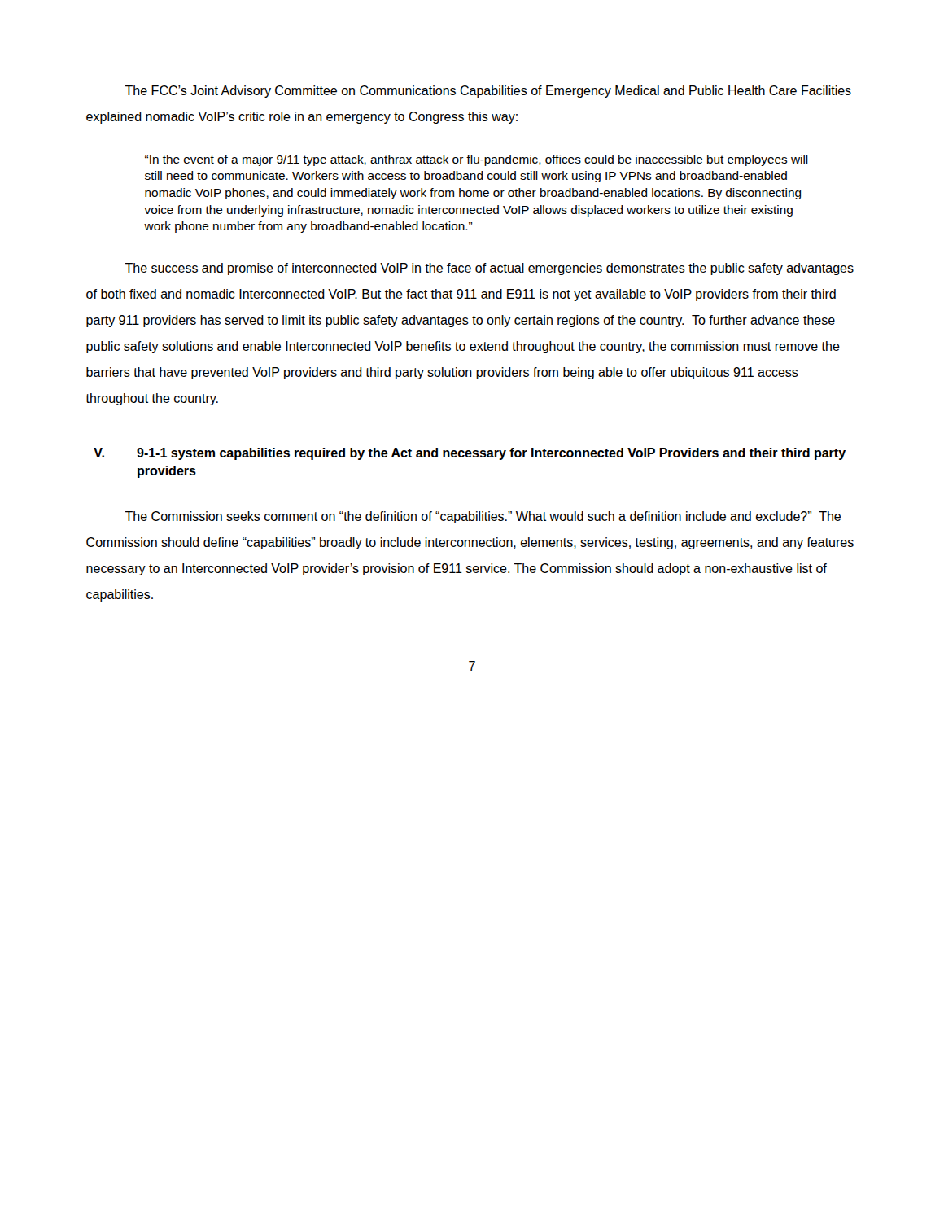The FCC’s Joint Advisory Committee on Communications Capabilities of Emergency Medical and Public Health Care Facilities explained nomadic VoIP’s critic role in an emergency to Congress this way:
“In the event of a major 9/11 type attack, anthrax attack or flu-pandemic, offices could be inaccessible but employees will still need to communicate. Workers with access to broadband could still work using IP VPNs and broadband-enabled nomadic VoIP phones, and could immediately work from home or other broadband-enabled locations. By disconnecting voice from the underlying infrastructure, nomadic interconnected VoIP allows displaced workers to utilize their existing work phone number from any broadband-enabled location.”
The success and promise of interconnected VoIP in the face of actual emergencies demonstrates the public safety advantages of both fixed and nomadic Interconnected VoIP. But the fact that 911 and E911 is not yet available to VoIP providers from their third party 911 providers has served to limit its public safety advantages to only certain regions of the country. To further advance these public safety solutions and enable Interconnected VoIP benefits to extend throughout the country, the commission must remove the barriers that have prevented VoIP providers and third party solution providers from being able to offer ubiquitous 911 access throughout the country.
V. 9-1-1 system capabilities required by the Act and necessary for Interconnected VoIP Providers and their third party providers
The Commission seeks comment on “the definition of “capabilities.” What would such a definition include and exclude?” The Commission should define “capabilities” broadly to include interconnection, elements, services, testing, agreements, and any features necessary to an Interconnected VoIP provider’s provision of E911 service. The Commission should adopt a non-exhaustive list of capabilities.
7